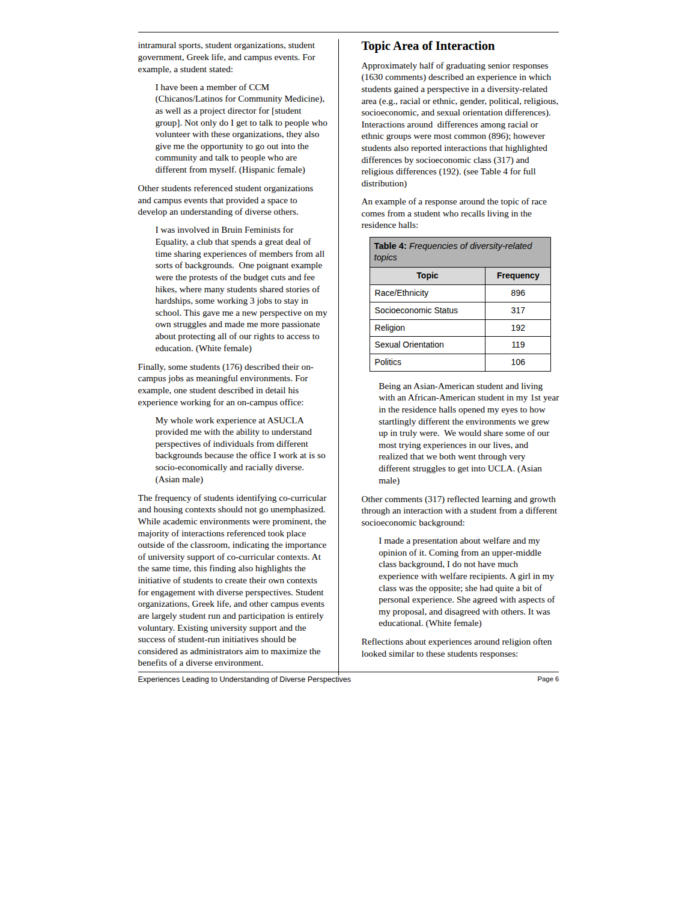intramural sports, student organizations, student government, Greek life, and campus events. For example, a student stated:
I have been a member of CCM (Chicanos/Latinos for Community Medicine), as well as a project director for [student group]. Not only do I get to talk to people who volunteer with these organizations, they also give me the opportunity to go out into the community and talk to people who are different from myself. (Hispanic female)
Other students referenced student organizations and campus events that provided a space to develop an understanding of diverse others.
I was involved in Bruin Feminists for Equality, a club that spends a great deal of time sharing experiences of members from all sorts of backgrounds. One poignant example were the protests of the budget cuts and fee hikes, where many students shared stories of hardships, some working 3 jobs to stay in school. This gave me a new perspective on my own struggles and made me more passionate about protecting all of our rights to access to education. (White female)
Finally, some students (176) described their on-campus jobs as meaningful environments. For example, one student described in detail his experience working for an on-campus office:
My whole work experience at ASUCLA provided me with the ability to understand perspectives of individuals from different backgrounds because the office I work at is so socio-economically and racially diverse.
(Asian male)
The frequency of students identifying co-curricular and housing contexts should not go unemphasized. While academic environments were prominent, the majority of interactions referenced took place outside of the classroom, indicating the importance of university support of co-curricular contexts. At the same time, this finding also highlights the initiative of students to create their own contexts for engagement with diverse perspectives. Student organizations, Greek life, and other campus events are largely student run and participation is entirely voluntary. Existing university support and the success of student-run initiatives should be considered as administrators aim to maximize the benefits of a diverse environment.
Topic Area of Interaction
Approximately half of graduating senior responses (1630 comments) described an experience in which students gained a perspective in a diversity-related area (e.g., racial or ethnic, gender, political, religious, socioeconomic, and sexual orientation differences). Interactions around differences among racial or ethnic groups were most common (896); however students also reported interactions that highlighted differences by socioeconomic class (317) and religious differences (192). (see Table 4 for full distribution)
An example of a response around the topic of race comes from a student who recalls living in the residence halls:
Table 4: Frequencies of diversity-related topics
| Topic | Frequency |
| --- | --- |
| Race/Ethnicity | 896 |
| Socioeconomic Status | 317 |
| Religion | 192 |
| Sexual Orientation | 119 |
| Politics | 106 |
Being an Asian-American student and living with an African-American student in my 1st year in the residence halls opened my eyes to how startlingly different the environments we grew up in truly were. We would share some of our most trying experiences in our lives, and realized that we both went through very different struggles to get into UCLA. (Asian male)
Other comments (317) reflected learning and growth through an interaction with a student from a different socioeconomic background:
I made a presentation about welfare and my opinion of it. Coming from an upper-middle class background, I do not have much experience with welfare recipients. A girl in my class was the opposite; she had quite a bit of personal experience. She agreed with aspects of my proposal, and disagreed with others. It was educational. (White female)
Reflections about experiences around religion often looked similar to these students responses:
Experiences Leading to Understanding of Diverse Perspectives Page 6